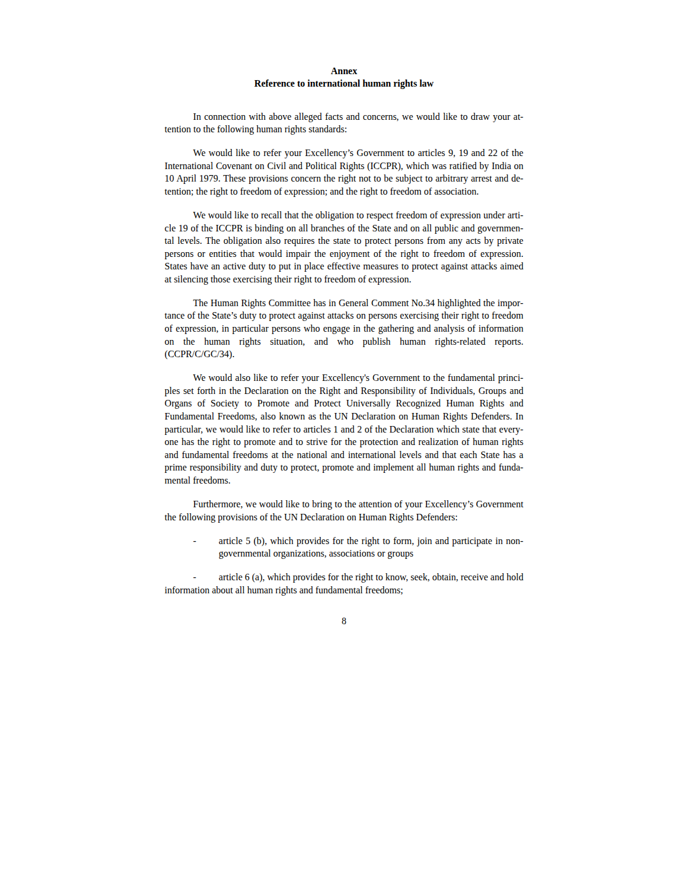AnnexReference to international human rights law
In connection with above alleged facts and concerns, we would like to draw your attention to the following human rights standards:
We would like to refer your Excellency’s Government to articles 9, 19 and 22 of the International Covenant on Civil and Political Rights (ICCPR), which was ratified by India on 10 April 1979. These provisions concern the right not to be subject to arbitrary arrest and detention; the right to freedom of expression; and the right to freedom of association.
We would like to recall that the obligation to respect freedom of expression under article 19 of the ICCPR is binding on all branches of the State and on all public and governmental levels. The obligation also requires the state to protect persons from any acts by private persons or entities that would impair the enjoyment of the right to freedom of expression. States have an active duty to put in place effective measures to protect against attacks aimed at silencing those exercising their right to freedom of expression.
The Human Rights Committee has in General Comment No.34 highlighted the importance of the State’s duty to protect against attacks on persons exercising their right to freedom of expression, in particular persons who engage in the gathering and analysis of information on the human rights situation, and who publish human rights-related reports. (CCPR/C/GC/34).
We would also like to refer your Excellency's Government to the fundamental principles set forth in the Declaration on the Right and Responsibility of Individuals, Groups and Organs of Society to Promote and Protect Universally Recognized Human Rights and Fundamental Freedoms, also known as the UN Declaration on Human Rights Defenders. In particular, we would like to refer to articles 1 and 2 of the Declaration which state that everyone has the right to promote and to strive for the protection and realization of human rights and fundamental freedoms at the national and international levels and that each State has a prime responsibility and duty to protect, promote and implement all human rights and fundamental freedoms.
Furthermore, we would like to bring to the attention of your Excellency’s Government the following provisions of the UN Declaration on Human Rights Defenders:
-article 5 (b), which provides for the right to form, join and participate in non-governmental organizations, associations or groups
-article 6 (a), which provides for the right to know, seek, obtain, receive and hold information about all human rights and fundamental freedoms;
8